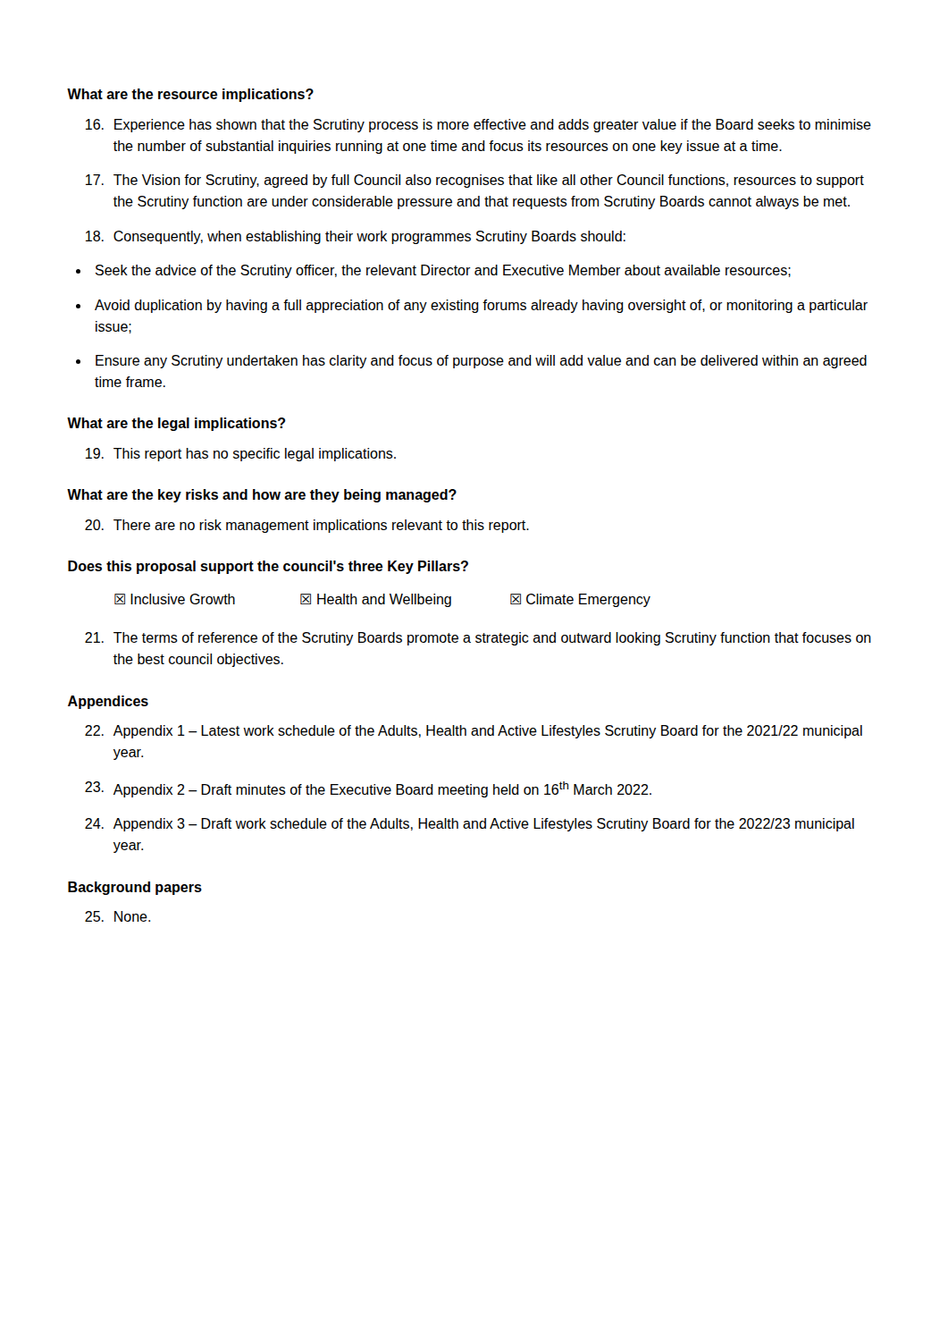What are the resource implications?
16. Experience has shown that the Scrutiny process is more effective and adds greater value if the Board seeks to minimise the number of substantial inquiries running at one time and focus its resources on one key issue at a time.
17. The Vision for Scrutiny, agreed by full Council also recognises that like all other Council functions, resources to support the Scrutiny function are under considerable pressure and that requests from Scrutiny Boards cannot always be met.
18. Consequently, when establishing their work programmes Scrutiny Boards should:
Seek the advice of the Scrutiny officer, the relevant Director and Executive Member about available resources;
Avoid duplication by having a full appreciation of any existing forums already having oversight of, or monitoring a particular issue;
Ensure any Scrutiny undertaken has clarity and focus of purpose and will add value and can be delivered within an agreed time frame.
What are the legal implications?
19. This report has no specific legal implications.
What are the key risks and how are they being managed?
20. There are no risk management implications relevant to this report.
Does this proposal support the council's three Key Pillars?
☒ Inclusive Growth ☒ Health and Wellbeing ☒ Climate Emergency
21. The terms of reference of the Scrutiny Boards promote a strategic and outward looking Scrutiny function that focuses on the best council objectives.
Appendices
22. Appendix 1 – Latest work schedule of the Adults, Health and Active Lifestyles Scrutiny Board for the 2021/22 municipal year.
23. Appendix 2 – Draft minutes of the Executive Board meeting held on 16th March 2022.
24. Appendix 3 – Draft work schedule of the Adults, Health and Active Lifestyles Scrutiny Board for the 2022/23 municipal year.
Background papers
25. None.